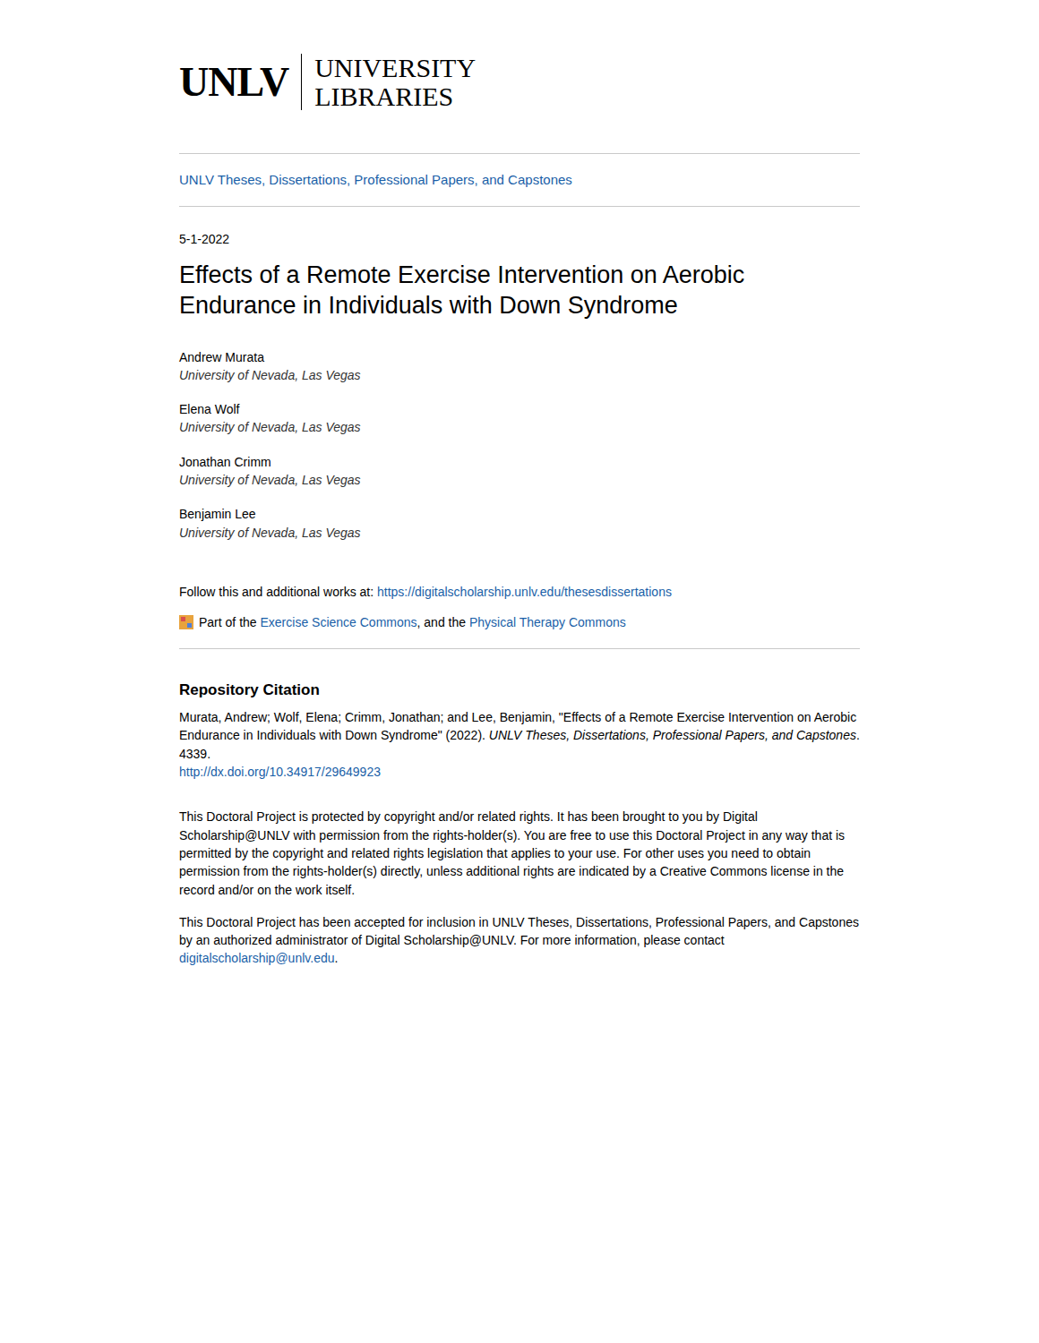UNLV UNIVERSITY
LIBRARIES
UNLV Theses, Dissertations, Professional Papers, and Capstones
5-1-2022
Effects of a Remote Exercise Intervention on Aerobic Endurance in Individuals with Down Syndrome
Andrew Murata University of Nevada, Las Vegas
Elena Wolf University of Nevada, Las Vegas
Jonathan Crimm University of Nevada, Las Vegas
Benjamin Lee University of Nevada, Las Vegas
Follow this and additional works at: https://digitalscholarship.unlv.edu/thesesdissertations
Part of the Exercise Science Commons, and the Physical Therapy Commons
Repository Citation
Murata, Andrew; Wolf, Elena; Crimm, Jonathan; and Lee, Benjamin, "Effects of a Remote Exercise Intervention on Aerobic Endurance in Individuals with Down Syndrome" (2022). UNLV Theses, Dissertations, Professional Papers, and Capstones. 4339.
http://dx.doi.org/10.34917/29649923
This Doctoral Project is protected by copyright and/or related rights. It has been brought to you by Digital Scholarship@UNLV with permission from the rights-holder(s). You are free to use this Doctoral Project in any way that is permitted by the copyright and related rights legislation that applies to your use. For other uses you need to obtain permission from the rights-holder(s) directly, unless additional rights are indicated by a Creative Commons license in the record and/or on the work itself.
This Doctoral Project has been accepted for inclusion in UNLV Theses, Dissertations, Professional Papers, and Capstones by an authorized administrator of Digital Scholarship@UNLV. For more information, please contact digitalscholarship@unlv.edu.